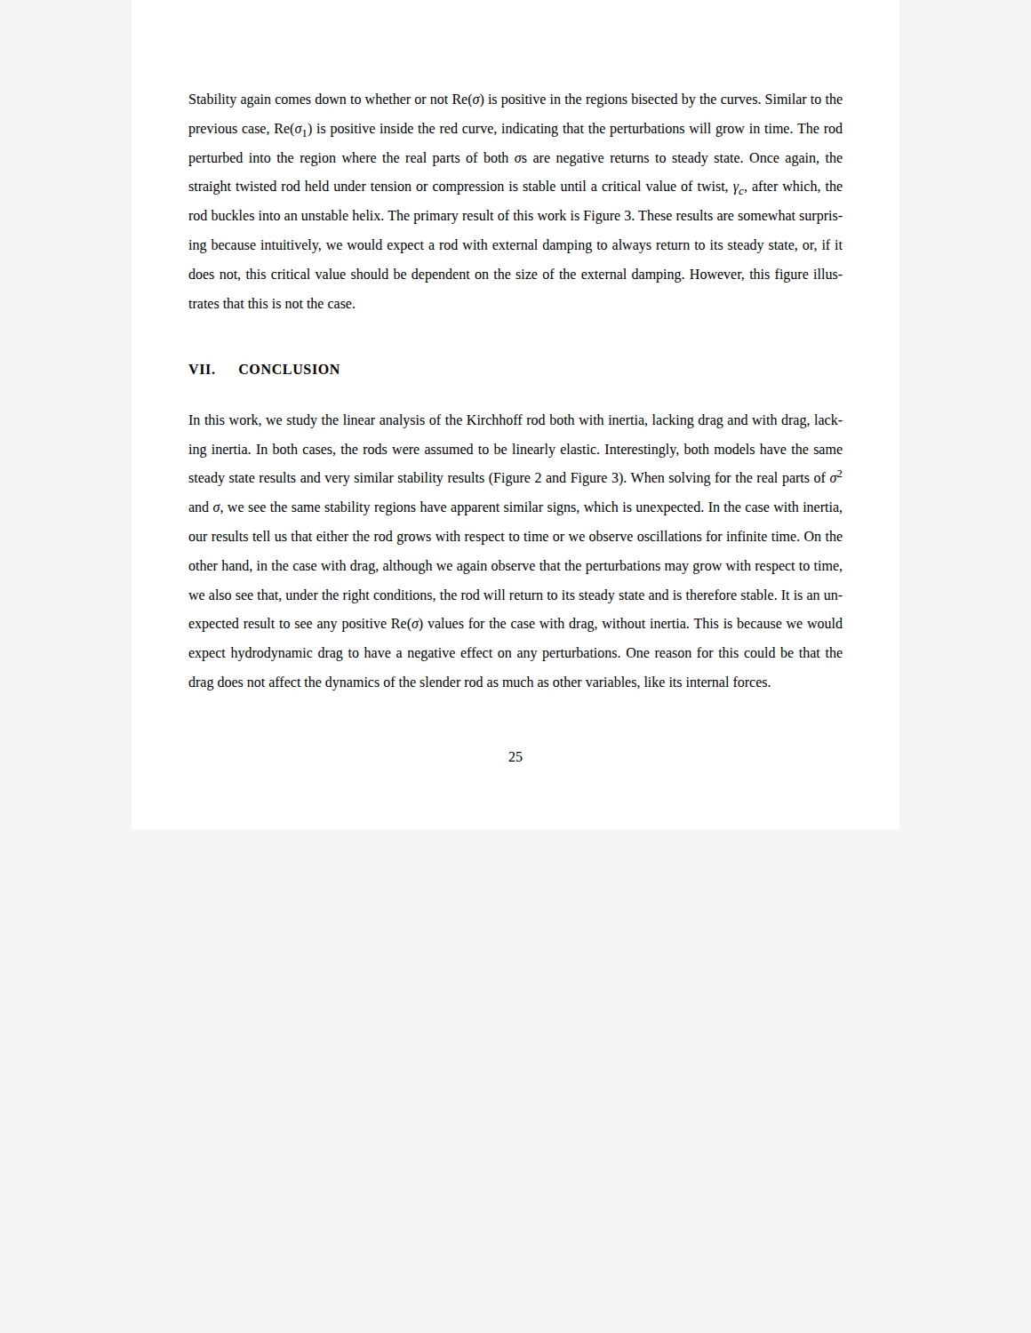Stability again comes down to whether or not Re(σ) is positive in the regions bisected by the curves. Similar to the previous case, Re(σ1) is positive inside the red curve, indicating that the perturbations will grow in time. The rod perturbed into the region where the real parts of both σs are negative returns to steady state. Once again, the straight twisted rod held under tension or compression is stable until a critical value of twist, γc, after which, the rod buckles into an unstable helix. The primary result of this work is Figure 3. These results are somewhat surprising because intuitively, we would expect a rod with external damping to always return to its steady state, or, if it does not, this critical value should be dependent on the size of the external damping. However, this figure illustrates that this is not the case.
VII. Conclusion
In this work, we study the linear analysis of the Kirchhoff rod both with inertia, lacking drag and with drag, lacking inertia. In both cases, the rods were assumed to be linearly elastic. Interestingly, both models have the same steady state results and very similar stability results (Figure 2 and Figure 3). When solving for the real parts of σ2 and σ, we see the same stability regions have apparent similar signs, which is unexpected. In the case with inertia, our results tell us that either the rod grows with respect to time or we observe oscillations for infinite time. On the other hand, in the case with drag, although we again observe that the perturbations may grow with respect to time, we also see that, under the right conditions, the rod will return to its steady state and is therefore stable. It is an unexpected result to see any positive Re(σ) values for the case with drag, without inertia. This is because we would expect hydrodynamic drag to have a negative effect on any perturbations. One reason for this could be that the drag does not affect the dynamics of the slender rod as much as other variables, like its internal forces.
25